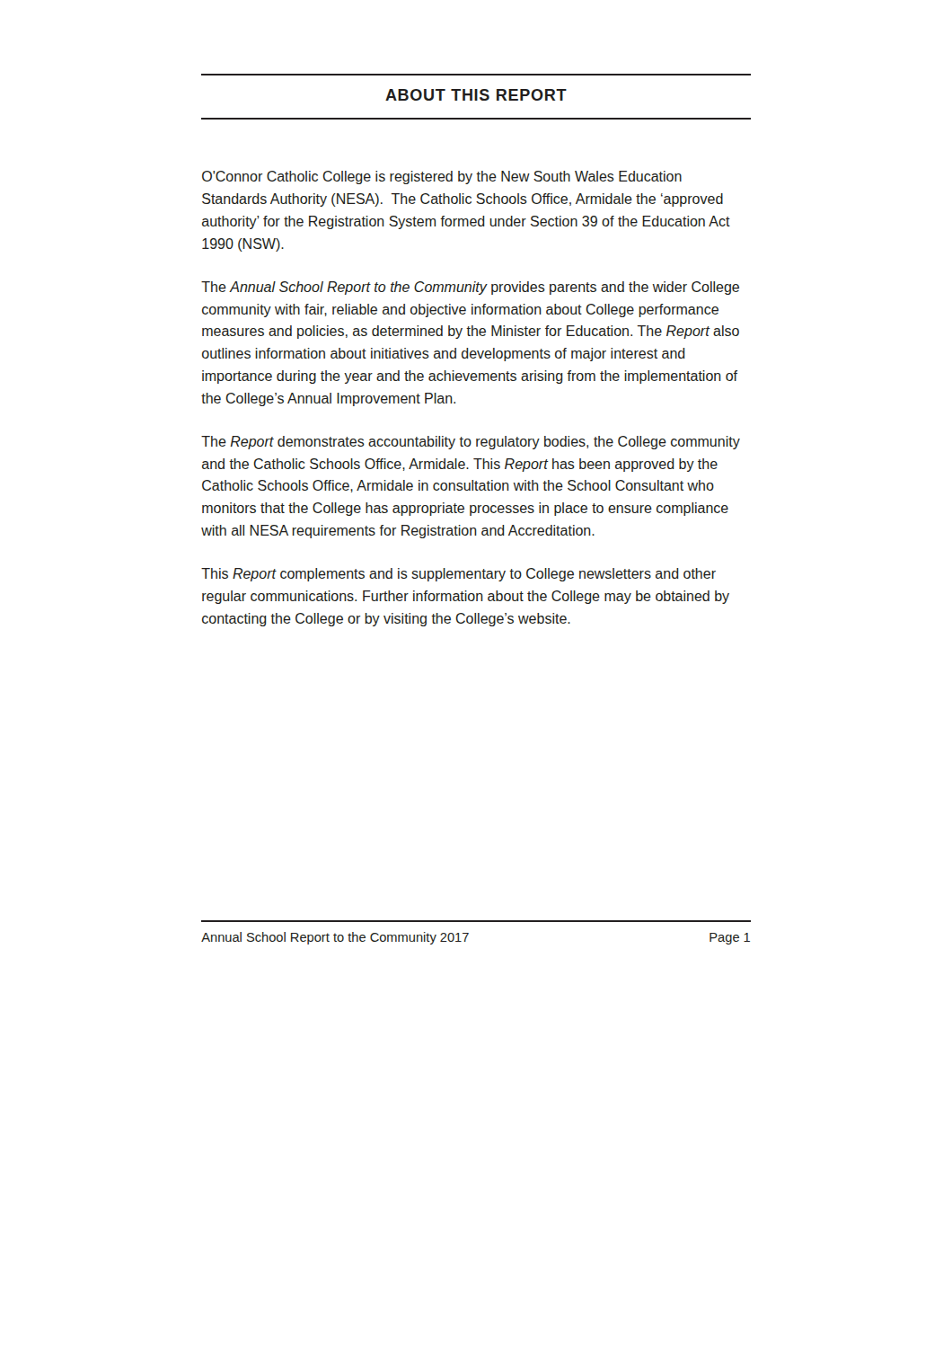ABOUT THIS REPORT
O'Connor Catholic College is registered by the New South Wales Education Standards Authority (NESA). The Catholic Schools Office, Armidale the ‘approved authority’ for the Registration System formed under Section 39 of the Education Act 1990 (NSW).
The Annual School Report to the Community provides parents and the wider College community with fair, reliable and objective information about College performance measures and policies, as determined by the Minister for Education. The Report also outlines information about initiatives and developments of major interest and importance during the year and the achievements arising from the implementation of the College’s Annual Improvement Plan.
The Report demonstrates accountability to regulatory bodies, the College community and the Catholic Schools Office, Armidale. This Report has been approved by the Catholic Schools Office, Armidale in consultation with the School Consultant who monitors that the College has appropriate processes in place to ensure compliance with all NESA requirements for Registration and Accreditation.
This Report complements and is supplementary to College newsletters and other regular communications. Further information about the College may be obtained by contacting the College or by visiting the College’s website.
Annual School Report to the Community 2017 Page 1